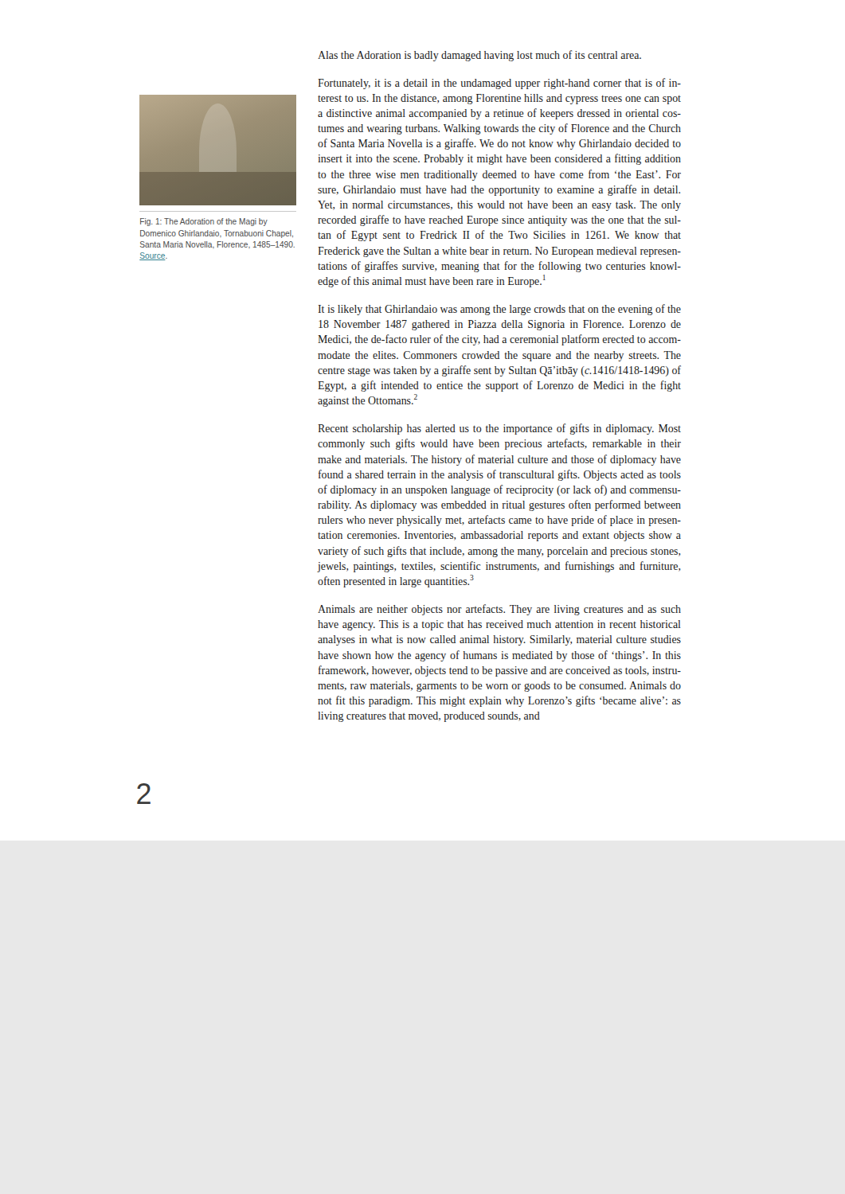Fig. 1: The Adoration of the Magi by Domenico Ghirlandaio, Tornabuoni Chapel, Santa Maria Novella, Florence, 1485–1490. Source.
Alas the Adoration is badly damaged having lost much of its central area.
Fortunately, it is a detail in the undamaged upper right-hand corner that is of interest to us. In the distance, among Florentine hills and cypress trees one can spot a distinctive animal accompanied by a retinue of keepers dressed in oriental costumes and wearing turbans. Walking towards the city of Florence and the Church of Santa Maria Novella is a giraffe. We do not know why Ghirlandaio decided to insert it into the scene. Probably it might have been considered a fitting addition to the three wise men traditionally deemed to have come from ‘the East’. For sure, Ghirlandaio must have had the opportunity to examine a giraffe in detail. Yet, in normal circumstances, this would not have been an easy task. The only recorded giraffe to have reached Europe since antiquity was the one that the sultan of Egypt sent to Fredrick II of the Two Sicilies in 1261. We know that Frederick gave the Sultan a white bear in return. No European medieval representations of giraffes survive, meaning that for the following two centuries knowledge of this animal must have been rare in Europe.1
It is likely that Ghirlandaio was among the large crowds that on the evening of the 18 November 1487 gathered in Piazza della Signoria in Florence. Lorenzo de Medici, the de-facto ruler of the city, had a ceremonial platform erected to accommodate the elites. Commoners crowded the square and the nearby streets. The centre stage was taken by a giraffe sent by Sultan Qā’itbāy (c. 1416/1418-1496) of Egypt, a gift intended to entice the support of Lorenzo de Medici in the fight against the Ottomans.2
Recent scholarship has alerted us to the importance of gifts in diplomacy. Most commonly such gifts would have been precious artefacts, remarkable in their make and materials. The history of material culture and those of diplomacy have found a shared terrain in the analysis of transcultural gifts. Objects acted as tools of diplomacy in an unspoken language of reciprocity (or lack of) and commensurability. As diplomacy was embedded in ritual gestures often performed between rulers who never physically met, artefacts came to have pride of place in presentation ceremonies. Inventories, ambassadorial reports and extant objects show a variety of such gifts that include, among the many, porcelain and precious stones, jewels, paintings, textiles, scientific instruments, and furnishings and furniture, often presented in large quantities.3
Animals are neither objects nor artefacts. They are living creatures and as such have agency. This is a topic that has received much attention in recent historical analyses in what is now called animal history. Similarly, material culture studies have shown how the agency of humans is mediated by those of ‘things’. In this framework, however, objects tend to be passive and are conceived as tools, instruments, raw materials, garments to be worn or goods to be consumed. Animals do not fit this paradigm. This might explain why Lorenzo’s gifts ‘became alive’: as living creatures that moved, produced sounds, and
2